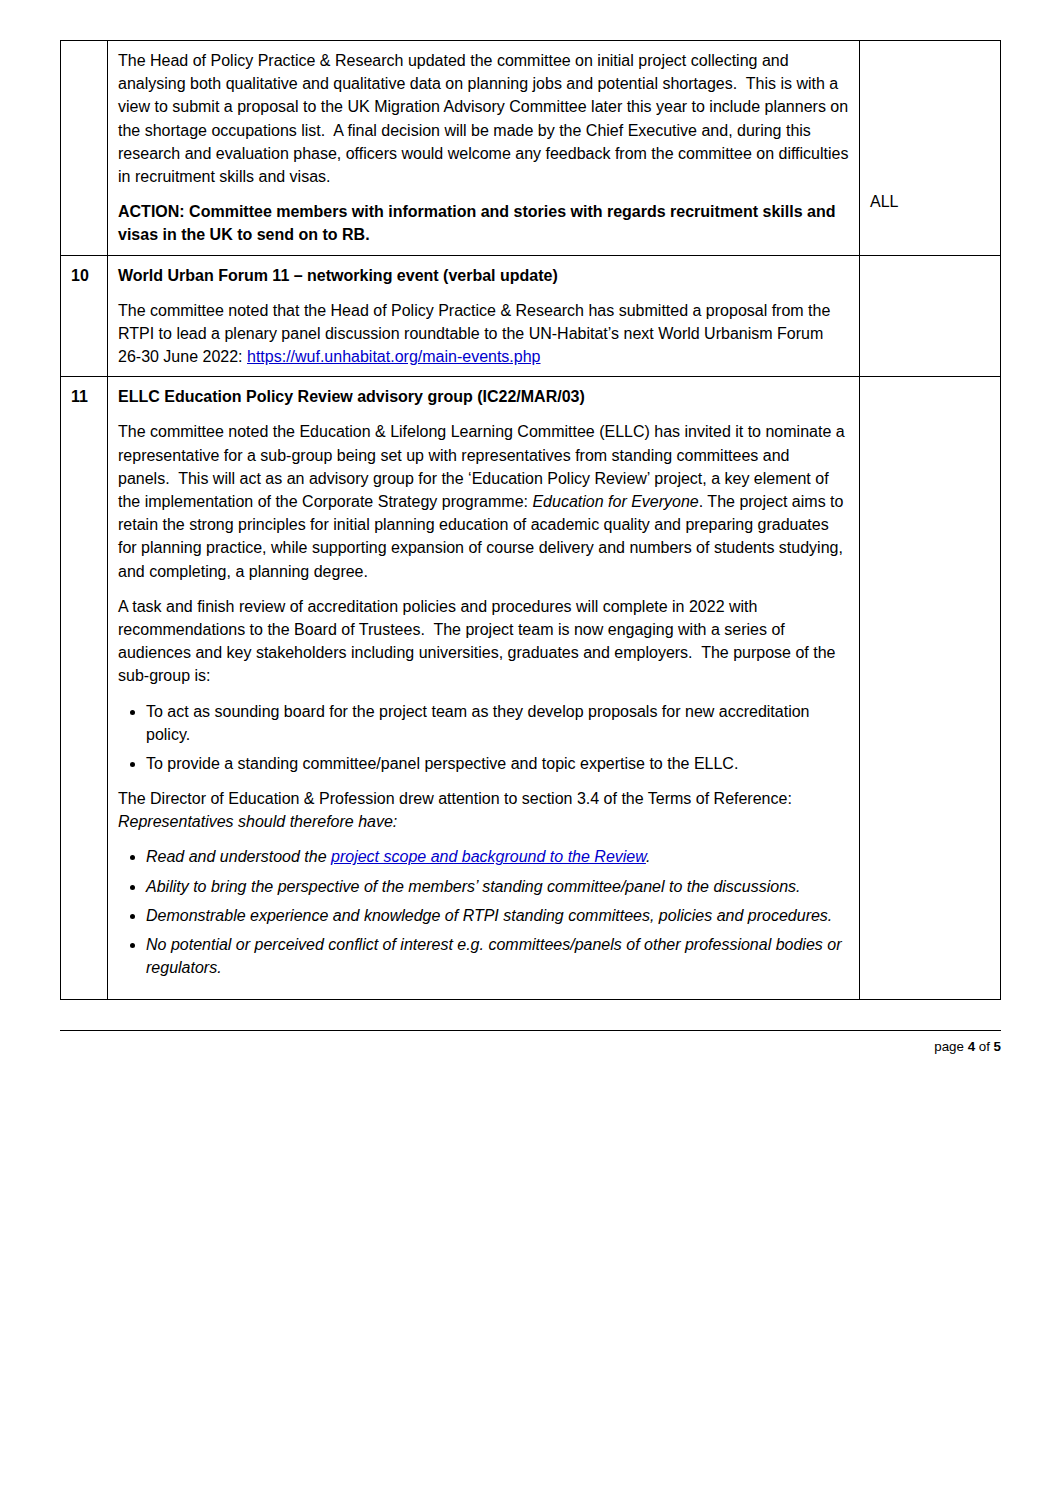| | The Head of Policy Practice & Research updated the committee on initial project collecting and analysing both qualitative and qualitative data on planning jobs and potential shortages. This is with a view to submit a proposal to the UK Migration Advisory Committee later this year to include planners on the shortage occupations list. A final decision will be made by the Chief Executive and, during this research and evaluation phase, officers would welcome any feedback from the committee on difficulties in recruitment skills and visas. ACTION: Committee members with information and stories with regards recruitment skills and visas in the UK to send on to RB. | ALL |
| 10 | World Urban Forum 11 – networking event (verbal update) The committee noted that the Head of Policy Practice & Research has submitted a proposal from the RTPI to lead a plenary panel discussion roundtable to the UN-Habitat’s next World Urbanism Forum 26-30 June 2022: https://wuf.unhabitat.org/main-events.php | |
| 11 | ELLC Education Policy Review advisory group (IC22/MAR/03) The committee noted the Education & Lifelong Learning Committee (ELLC) has invited it to nominate a representative for a sub-group being set up with representatives from standing committees and panels. This will act as an advisory group for the ‘Education Policy Review’ project, a key element of the implementation of the Corporate Strategy programme: Education for Everyone . The project aims to retain the strong principles for initial planning education of academic quality and preparing graduates for planning practice, while supporting expansion of course delivery and numbers of students studying, and completing, a planning degree. A task and finish review of accreditation policies and procedures will complete in 2022 with recommendations to the Board of Trustees. The project team is now engaging with a series of audiences and key stakeholders including universities, graduates and employers. The purpose of the sub-group is: To act as sounding board for the project team as they develop proposals for new accreditation policy. To provide a standing committee/panel perspective and topic expertise to the ELLC. The Director of Education & Profession drew attention to section 3.4 of the Terms of Reference: Representatives should therefore have: Read and understood the project scope and background to the Review . Ability to bring the perspective of the members’ standing committee/panel to the discussions. Demonstrable experience and knowledge of RTPI standing committees, policies and procedures. No potential or perceived conflict of interest e.g. committees/panels of other professional bodies or regulators. | |
page 4 of 5